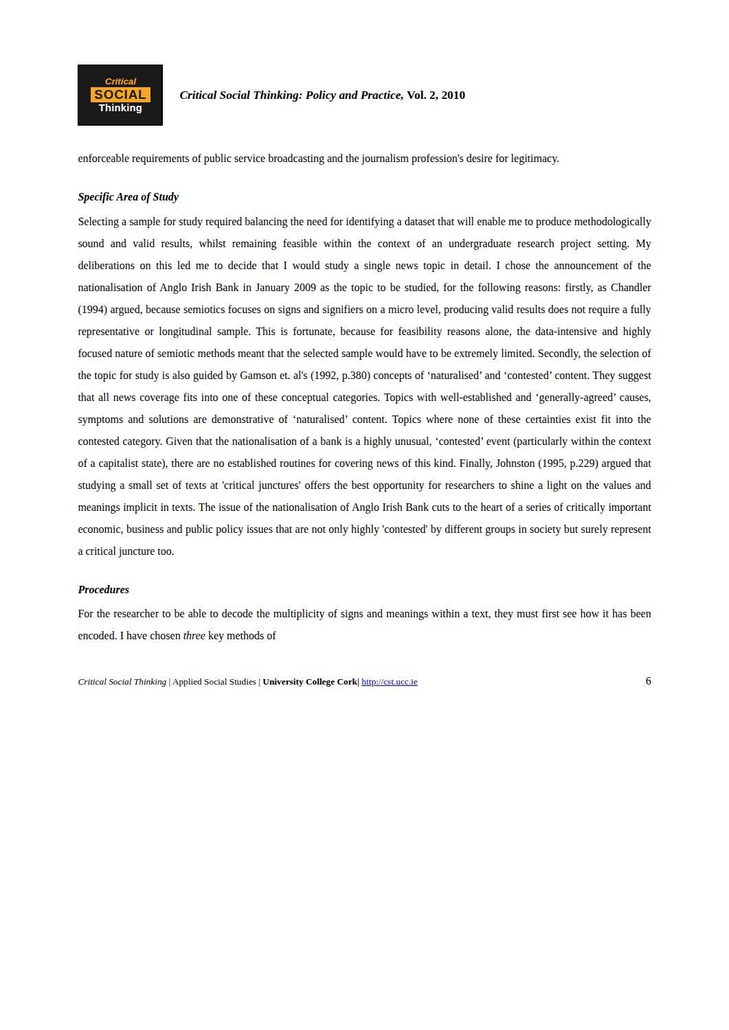Critical SOCIAL Thinking
Critical Social Thinking: Policy and Practice, Vol. 2, 2010
enforceable requirements of public service broadcasting and the journalism profession's desire for legitimacy.
Specific Area of Study
Selecting a sample for study required balancing the need for identifying a dataset that will enable me to produce methodologically sound and valid results, whilst remaining feasible within the context of an undergraduate research project setting. My deliberations on this led me to decide that I would study a single news topic in detail. I chose the announcement of the nationalisation of Anglo Irish Bank in January 2009 as the topic to be studied, for the following reasons: firstly, as Chandler (1994) argued, because semiotics focuses on signs and signifiers on a micro level, producing valid results does not require a fully representative or longitudinal sample. This is fortunate, because for feasibility reasons alone, the data-intensive and highly focused nature of semiotic methods meant that the selected sample would have to be extremely limited. Secondly, the selection of the topic for study is also guided by Gamson et. al's (1992, p.380) concepts of ‘naturalised’ and ‘contested’ content. They suggest that all news coverage fits into one of these conceptual categories. Topics with well-established and ‘generally-agreed’ causes, symptoms and solutions are demonstrative of ‘naturalised’ content. Topics where none of these certainties exist fit into the contested category. Given that the nationalisation of a bank is a highly unusual, ‘contested’ event (particularly within the context of a capitalist state), there are no established routines for covering news of this kind. Finally, Johnston (1995, p.229) argued that studying a small set of texts at 'critical junctures' offers the best opportunity for researchers to shine a light on the values and meanings implicit in texts. The issue of the nationalisation of Anglo Irish Bank cuts to the heart of a series of critically important economic, business and public policy issues that are not only highly 'contested' by different groups in society but surely represent a critical juncture too.
Procedures
For the researcher to be able to decode the multiplicity of signs and meanings within a text, they must first see how it has been encoded. I have chosen three key methods of
Critical Social Thinking | Applied Social Studies | University College Cork| http://cst.ucc.ie
6